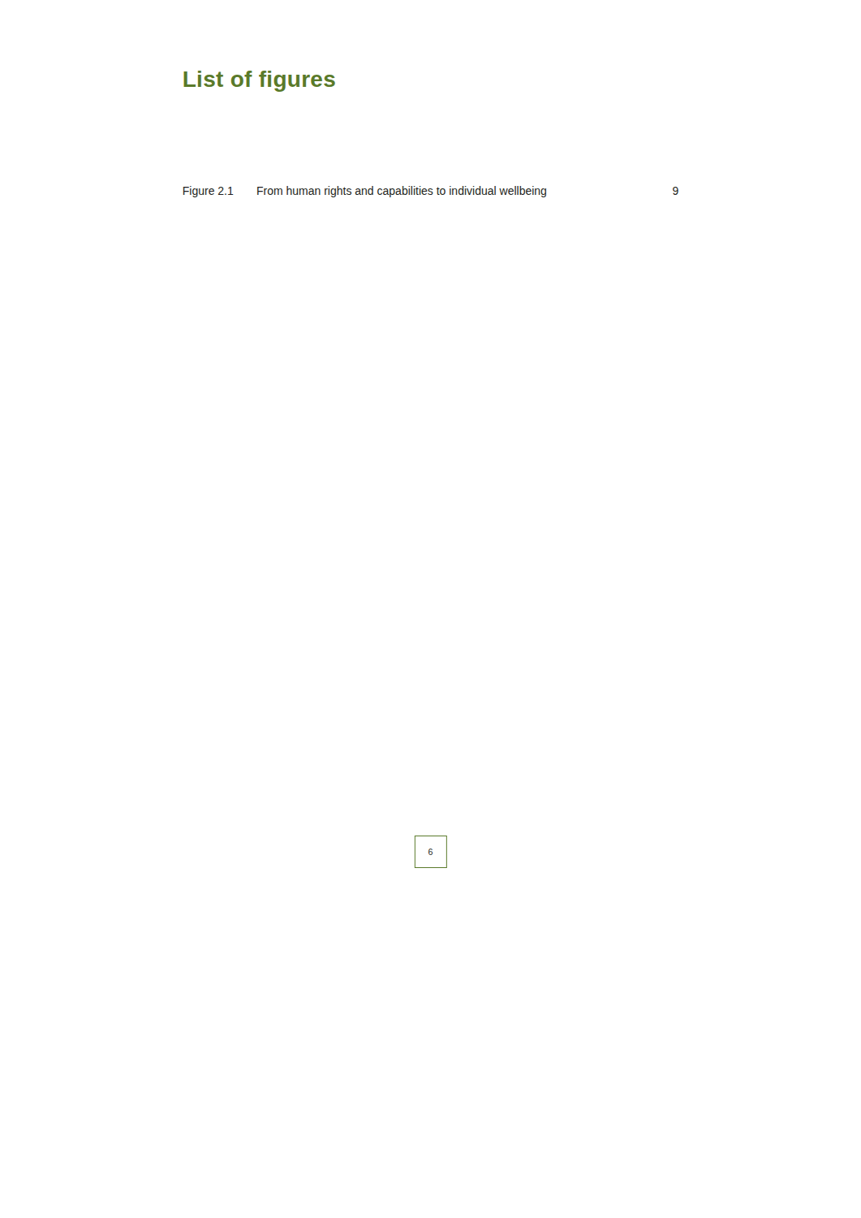List of figures
Figure 2.1 From human rights and capabilities to individual wellbeing 9
6